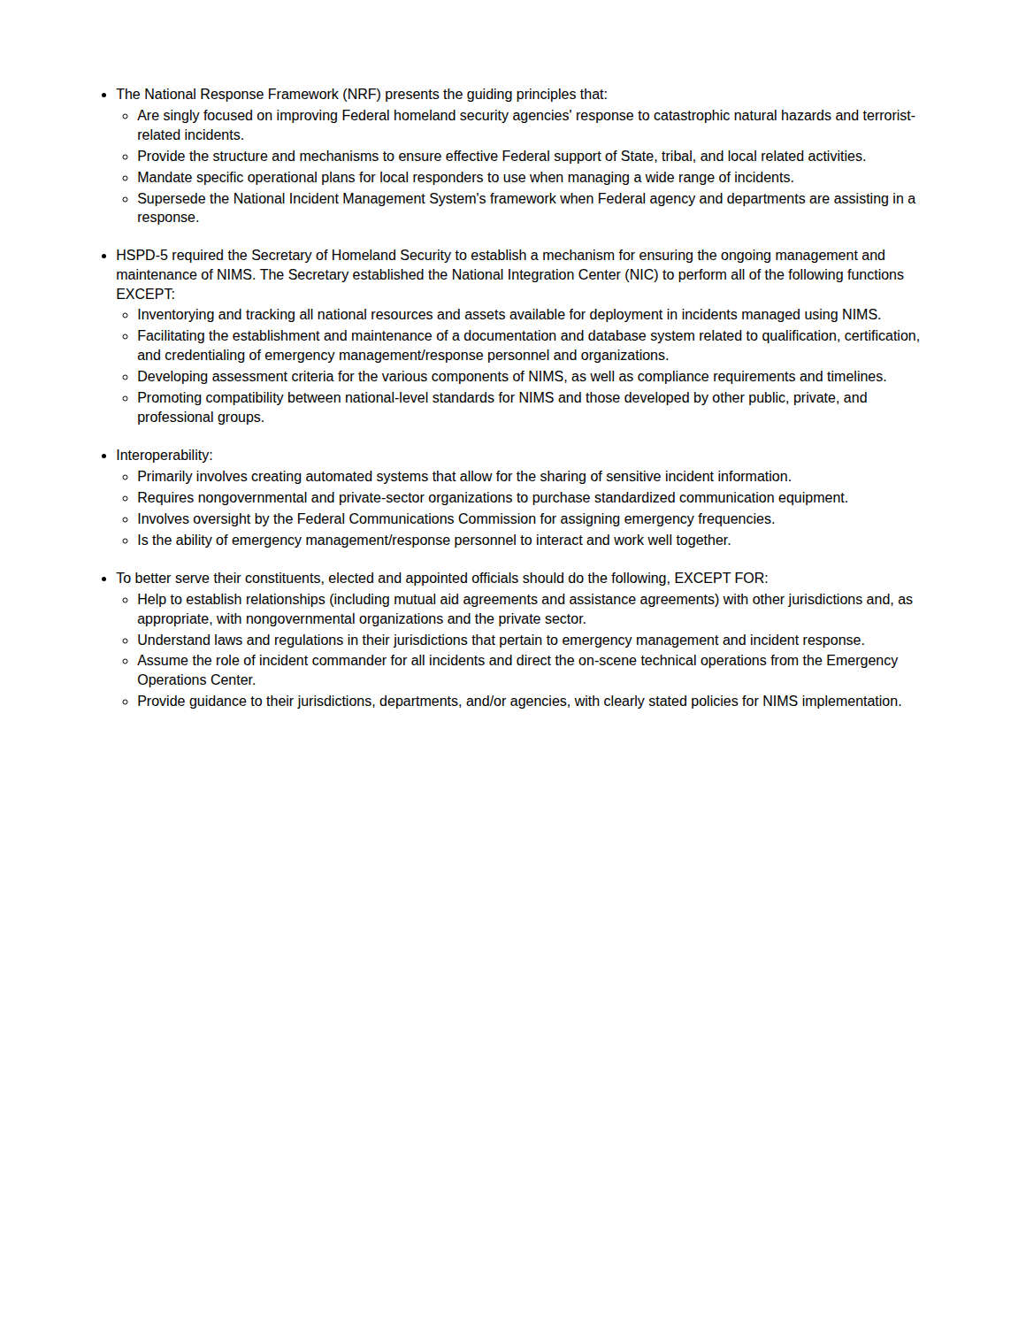The National Response Framework (NRF) presents the guiding principles that:
Are singly focused on improving Federal homeland security agencies' response to catastrophic natural hazards and terrorist-related incidents.
Provide the structure and mechanisms to ensure effective Federal support of State, tribal, and local related activities.
Mandate specific operational plans for local responders to use when managing a wide range of incidents.
Supersede the National Incident Management System's framework when Federal agency and departments are assisting in a response.
HSPD-5 required the Secretary of Homeland Security to establish a mechanism for ensuring the ongoing management and maintenance of NIMS. The Secretary established the National Integration Center (NIC) to perform all of the following functions EXCEPT:
Inventorying and tracking all national resources and assets available for deployment in incidents managed using NIMS.
Facilitating the establishment and maintenance of a documentation and database system related to qualification, certification, and credentialing of emergency management/response personnel and organizations.
Developing assessment criteria for the various components of NIMS, as well as compliance requirements and timelines.
Promoting compatibility between national-level standards for NIMS and those developed by other public, private, and professional groups.
Interoperability:
Primarily involves creating automated systems that allow for the sharing of sensitive incident information.
Requires nongovernmental and private-sector organizations to purchase standardized communication equipment.
Involves oversight by the Federal Communications Commission for assigning emergency frequencies.
Is the ability of emergency management/response personnel to interact and work well together.
To better serve their constituents, elected and appointed officials should do the following, EXCEPT FOR:
Help to establish relationships (including mutual aid agreements and assistance agreements) with other jurisdictions and, as appropriate, with nongovernmental organizations and the private sector.
Understand laws and regulations in their jurisdictions that pertain to emergency management and incident response.
Assume the role of incident commander for all incidents and direct the on-scene technical operations from the Emergency Operations Center.
Provide guidance to their jurisdictions, departments, and/or agencies, with clearly stated policies for NIMS implementation.